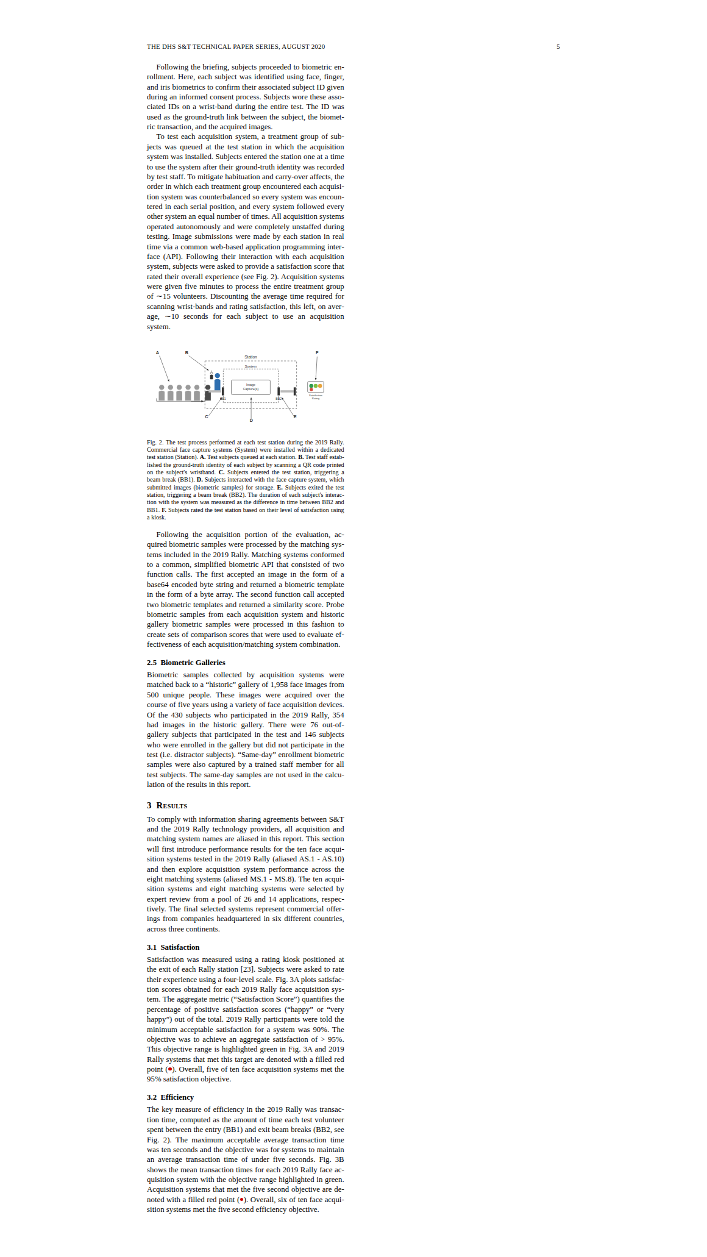The DHS S&T Technical Paper Series, August 2020 5
Following the briefing, subjects proceeded to biometric enrollment. Here, each subject was identified using face, finger, and iris biometrics to confirm their associated subject ID given during an informed consent process. Subjects wore these associated IDs on a wrist-band during the entire test. The ID was used as the ground-truth link between the subject, the biometric transaction, and the acquired images.
To test each acquisition system, a treatment group of subjects was queued at the test station in which the acquisition system was installed. Subjects entered the station one at a time to use the system after their ground-truth identity was recorded by test staff. To mitigate habituation and carry-over affects, the order in which each treatment group encountered each acquisition system was counterbalanced so every system was encountered in each serial position, and every system followed every other system an equal number of times. All acquisition systems operated autonomously and were completely unstaffed during testing. Image submissions were made by each station in real time via a common web-based application programming interface (API). Following their interaction with each acquisition system, subjects were asked to provide a satisfaction score that rated their overall experience (see Fig. 2). Acquisition systems were given five minutes to process the entire treatment group of ∼15 volunteers. Discounting the average time required for scanning wrist-bands and rating satisfaction, this left, on average, ∼10 seconds for each subject to use an acquisition system.
Station System Image Capture(s) BB1 BB2 Satisfaction Rating A B C D E F
Fig. 2. The test process performed at each test station during the 2019 Rally. Commercial face capture systems (System) were installed within a dedicated test station (Station). A. Test subjects queued at each station. B. Test staff established the ground-truth identity of each subject by scanning a QR code printed on the subject's wristband. C. Subjects entered the test station, triggering a beam break (BB1). D. Subjects interacted with the face capture system, which submitted images (biometric samples) for storage. E. Subjects exited the test station, triggering a beam break (BB2). The duration of each subject's interaction with the system was measured as the difference in time between BB2 and BB1. F. Subjects rated the test station based on their level of satisfaction using a kiosk.
Following the acquisition portion of the evaluation, acquired biometric samples were processed by the matching systems included in the 2019 Rally. Matching systems conformed to a common, simplified biometric API that consisted of two function calls. The first accepted an image in the form of a base64 encoded byte string and returned a biometric template in the form of a byte array. The second function call accepted two biometric templates and returned a similarity score. Probe biometric samples from each acquisition system and historic gallery biometric samples were processed in this fashion to create sets of comparison scores that were used to evaluate effectiveness of each acquisition/matching system combination.
2.5 Biometric Galleries
Biometric samples collected by acquisition systems were matched back to a “historic” gallery of 1,958 face images from 500 unique people. These images were acquired over the course of five years using a variety of face acquisition devices. Of the 430 subjects who participated in the 2019 Rally, 354 had images in the historic gallery. There were 76 out-of-gallery subjects that participated in the test and 146 subjects who were enrolled in the gallery but did not participate in the test (i.e. distractor subjects). “Same-day” enrollment biometric samples were also captured by a trained staff member for all test subjects. The same-day samples are not used in the calculation of the results in this report.
3 Results
To comply with information sharing agreements between S&T and the 2019 Rally technology providers, all acquisition and matching system names are aliased in this report. This section will first introduce performance results for the ten face acquisition systems tested in the 2019 Rally (aliased AS.1 - AS.10) and then explore acquisition system performance across the eight matching systems (aliased MS.1 - MS.8). The ten acquisition systems and eight matching systems were selected by expert review from a pool of 26 and 14 applications, respectively. The final selected systems represent commercial offerings from companies headquartered in six different countries, across three continents.
3.1 Satisfaction
Satisfaction was measured using a rating kiosk positioned at the exit of each Rally station [23]. Subjects were asked to rate their experience using a four-level scale. Fig. 3A plots satisfaction scores obtained for each 2019 Rally face acquisition system. The aggregate metric (“Satisfaction Score”) quantifies the percentage of positive satisfaction scores (“happy” or “very happy”) out of the total. 2019 Rally participants were told the minimum acceptable satisfaction for a system was 90%. The objective was to achieve an aggregate satisfaction of > 95%. This objective range is highlighted green in Fig. 3A and 2019 Rally systems that met this target are denoted with a filled red point ( ). Overall, five of ten face acquisition systems met the 95% satisfaction objective.
3.2 Efficiency
The key measure of efficiency in the 2019 Rally was transaction time, computed as the amount of time each test volunteer spent between the entry (BB1) and exit beam breaks (BB2, see Fig. 2). The maximum acceptable average transaction time was ten seconds and the objective was for systems to maintain an average transaction time of under five seconds. Fig. 3B shows the mean transaction times for each 2019 Rally face acquisition system with the objective range highlighted in green. Acquisition systems that met the five second objective are denoted with a filled red point ( ). Overall, six of ten face acquisition systems met the five second efficiency objective.